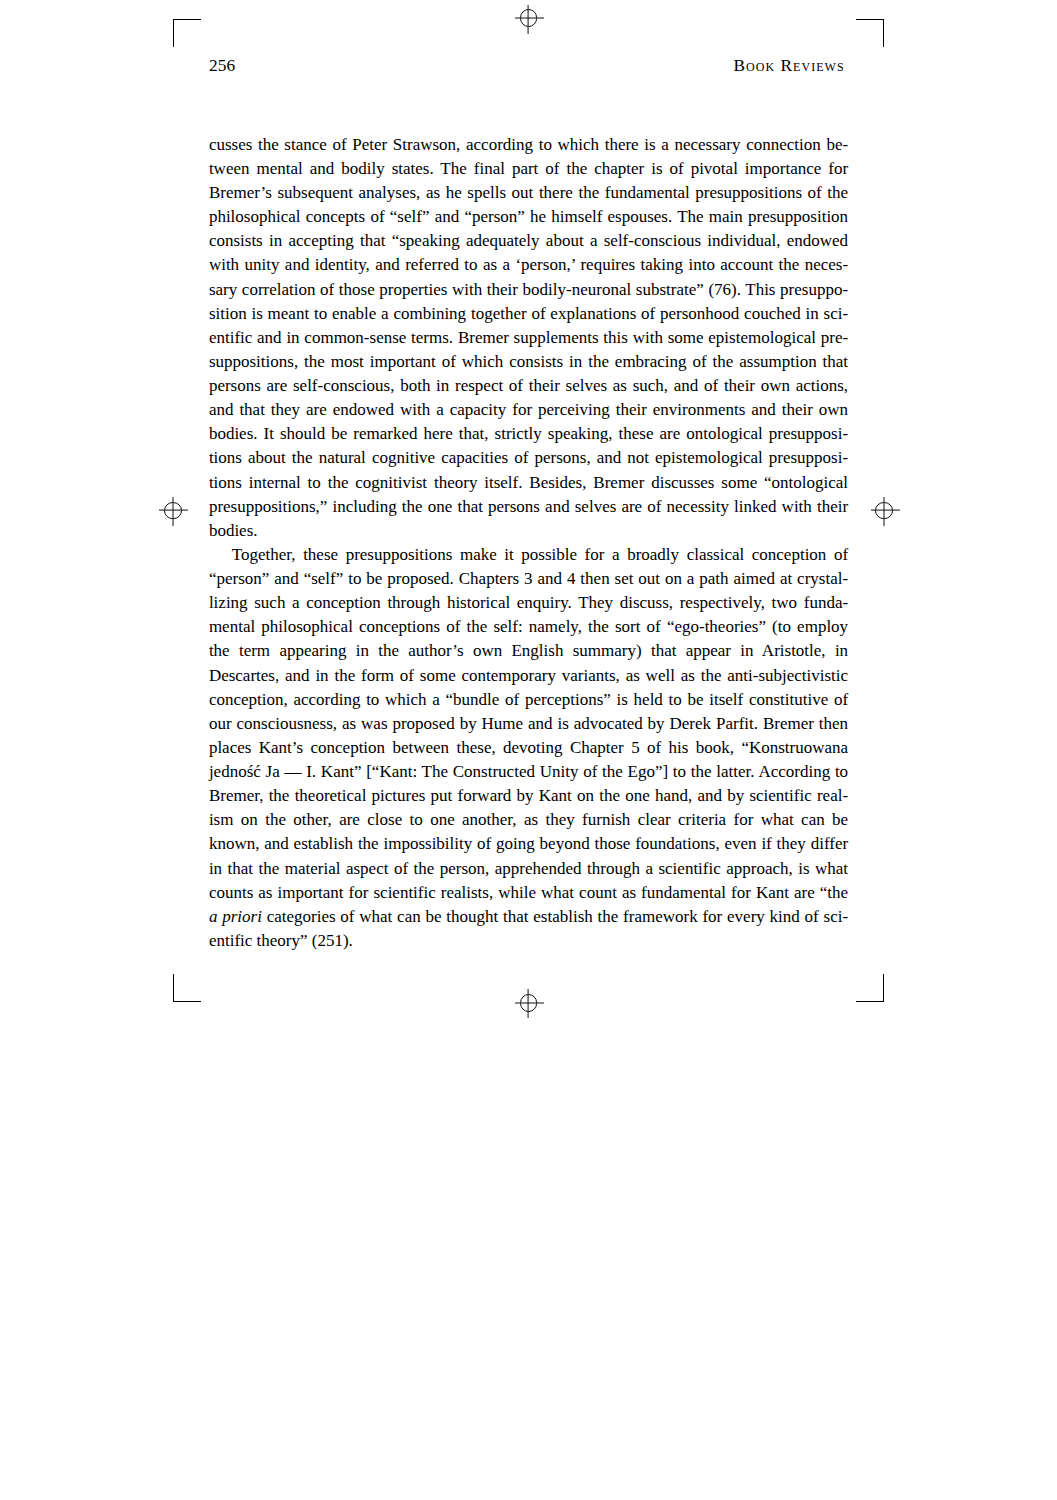256 Book Reviews
cusses the stance of Peter Strawson, according to which there is a necessary connection between mental and bodily states. The final part of the chapter is of pivotal importance for Bremer’s subsequent analyses, as he spells out there the fundamental presuppositions of the philosophical concepts of “self” and “person” he himself espouses. The main presupposition consists in accepting that “speaking adequately about a self-conscious individual, endowed with unity and identity, and referred to as a ‘person,’ requires taking into account the necessary correlation of those properties with their bodily-neuronal substrate” (76). This presupposition is meant to enable a combining together of explanations of personhood couched in scientific and in common-sense terms. Bremer supplements this with some epistemological presuppositions, the most important of which consists in the embracing of the assumption that persons are self-conscious, both in respect of their selves as such, and of their own actions, and that they are endowed with a capacity for perceiving their environments and their own bodies. It should be remarked here that, strictly speaking, these are ontological presuppositions about the natural cognitive capacities of persons, and not epistemological presuppositions internal to the cognitivist theory itself. Besides, Bremer discusses some “ontological presuppositions,” including the one that persons and selves are of necessity linked with their bodies.
Together, these presuppositions make it possible for a broadly classical conception of “person” and “self” to be proposed. Chapters 3 and 4 then set out on a path aimed at crystallizing such a conception through historical enquiry. They discuss, respectively, two fundamental philosophical conceptions of the self: namely, the sort of “ego-theories” (to employ the term appearing in the author’s own English summary) that appear in Aristotle, in Descartes, and in the form of some contemporary variants, as well as the anti-subjectivistic conception, according to which a “bundle of perceptions” is held to be itself constitutive of our consciousness, as was proposed by Hume and is advocated by Derek Parfit. Bremer then places Kant’s conception between these, devoting Chapter 5 of his book, “Konstruowana jedność Ja — I. Kant” [“Kant: The Constructed Unity of the Ego”] to the latter. According to Bremer, the theoretical pictures put forward by Kant on the one hand, and by scientific realism on the other, are close to one another, as they furnish clear criteria for what can be known, and establish the impossibility of going beyond those foundations, even if they differ in that the material aspect of the person, apprehended through a scientific approach, is what counts as important for scientific realists, while what count as fundamental for Kant are “the a priori categories of what can be thought that establish the framework for every kind of scientific theory” (251).